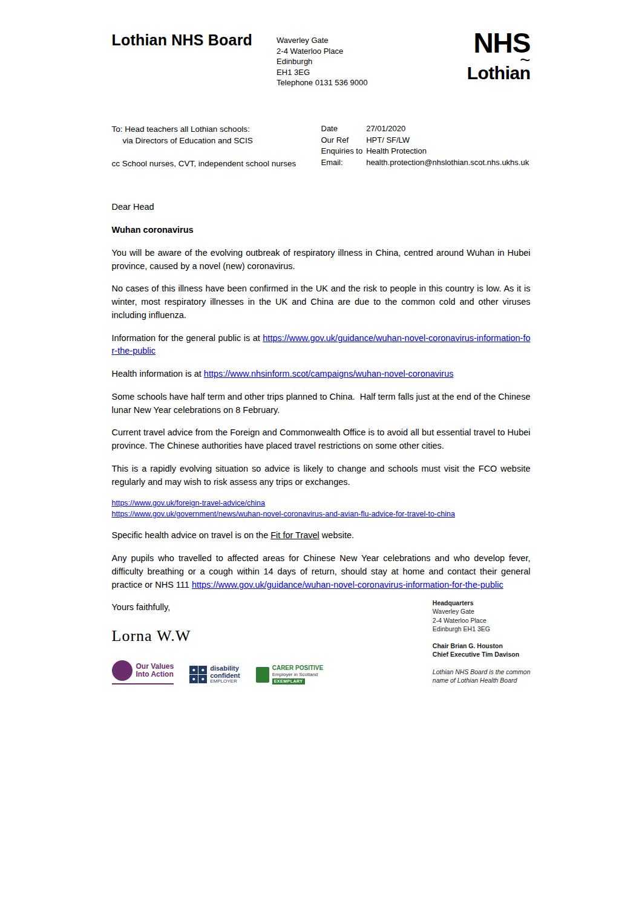Lothian NHS Board
Waverley Gate
2-4 Waterloo Place
Edinburgh
EH1 3EG
Telephone 0131 536 9000
NHS
~
Lothian
To: Head teachers all Lothian schools:
via Directors of Education and SCIS
cc School nurses, CVT, independent school nurses
| Date | 27/01/2020 |
| Our Ref | HPT/ SF/LW |
| Enquiries to | Health Protection |
| Email: | health.protection@nhslothian.scot.nhs.ukhs.uk |
Dear Head
Wuhan coronavirus
You will be aware of the evolving outbreak of respiratory illness in China, centred around Wuhan in Hubei province, caused by a novel (new) coronavirus.
No cases of this illness have been confirmed in the UK and the risk to people in this country is low. As it is winter, most respiratory illnesses in the UK and China are due to the common cold and other viruses including influenza.
Information for the general public is at https://www.gov.uk/guidance/wuhan-novel-coronavirus-information-for-the-public
Health information is at https://www.nhsinform.scot/campaigns/wuhan-novel-coronavirus
Some schools have half term and other trips planned to China. Half term falls just at the end of the Chinese lunar New Year celebrations on 8 February.
Current travel advice from the Foreign and Commonwealth Office is to avoid all but essential travel to Hubei province. The Chinese authorities have placed travel restrictions on some other cities.
This is a rapidly evolving situation so advice is likely to change and schools must visit the FCO website regularly and may wish to risk assess any trips or exchanges.
https://www.gov.uk/foreign-travel-advice/china https://www.gov.uk/government/news/wuhan-novel-coronavirus-and-avian-flu-advice-for-travel-to-china
Specific health advice on travel is on the Fit for Travel website.
Any pupils who travelled to affected areas for Chinese New Year celebrations and who develop fever, difficulty breathing or a cough within 14 days of return, should stay at home and contact their general practice or NHS 111 https://www.gov.uk/guidance/wuhan-novel-coronavirus-information-for-the-public
Yours faithfully,
Lorna W.W
Our Values
Into Action
●● ●● disability
confidentEMPLOYER
CARER POSITIVE Employer in Scotland EXEMPLARY
Headquarters
Waverley Gate
2-4 Waterloo Place
Edinburgh EH1 3EG
Chair Brian G. Houston
Chief Executive Tim Davison
Lothian NHS Board is the common
name of Lothian Health Board